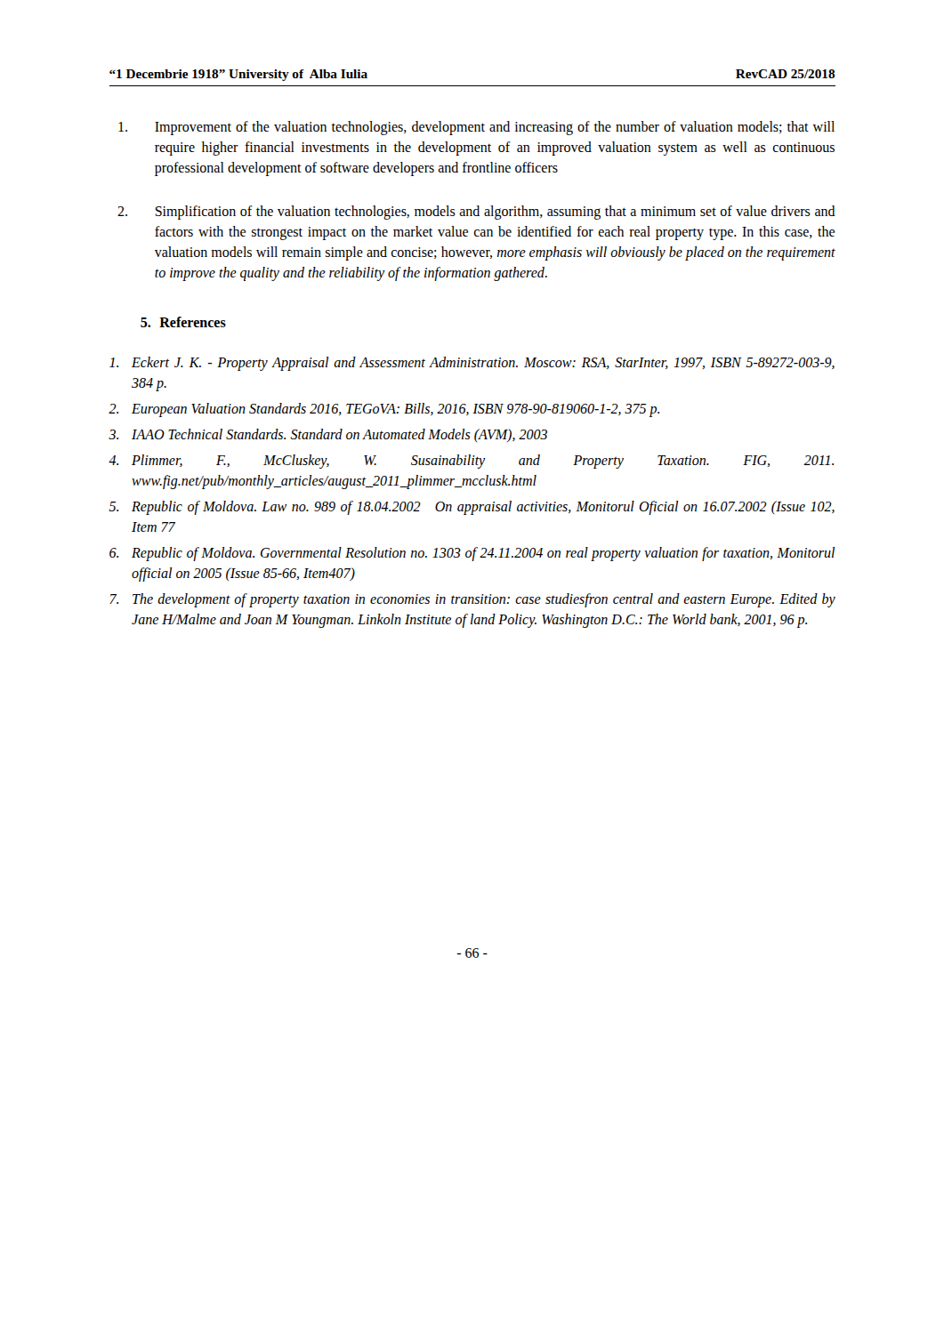“1 Decembrie 1918” University of Alba Iulia
RevCAD 25/2018
Improvement of the valuation technologies, development and increasing of the number of valuation models; that will require higher financial investments in the development of an improved valuation system as well as continuous professional development of software developers and frontline officers
Simplification of the valuation technologies, models and algorithm, assuming that a minimum set of value drivers and factors with the strongest impact on the market value can be identified for each real property type. In this case, the valuation models will remain simple and concise; however, more emphasis will obviously be placed on the requirement to improve the quality and the reliability of the information gathered.
5. References
Eckert J. K. - Property Appraisal and Assessment Administration. Moscow: RSA, StarInter, 1997, ISBN 5-89272-003-9, 384 p.
European Valuation Standards 2016, TEGoVA: Bills, 2016, ISBN 978-90-819060-1-2, 375 p.
IAAO Technical Standards. Standard on Automated Models (AVM), 2003
Plimmer, F., McCluskey, W. Susainability and Property Taxation. FIG, 2011. www.fig.net/pub/monthly_articles/august_2011_plimmer_mcclusk.html
Republic of Moldova. Law no. 989 of 18.04.2002 On appraisal activities, Monitorul Oficial on 16.07.2002 (Issue 102, Item 77
Republic of Moldova. Governmental Resolution no. 1303 of 24.11.2004 on real property valuation for taxation, Monitorul official on 2005 (Issue 85-66, Item407)
The development of property taxation in economies in transition: case studiesfron central and eastern Europe. Edited by Jane H/Malme and Joan M Youngman. Linkoln Institute of land Policy. Washington D.C.: The World bank, 2001, 96 p.
- 66 -